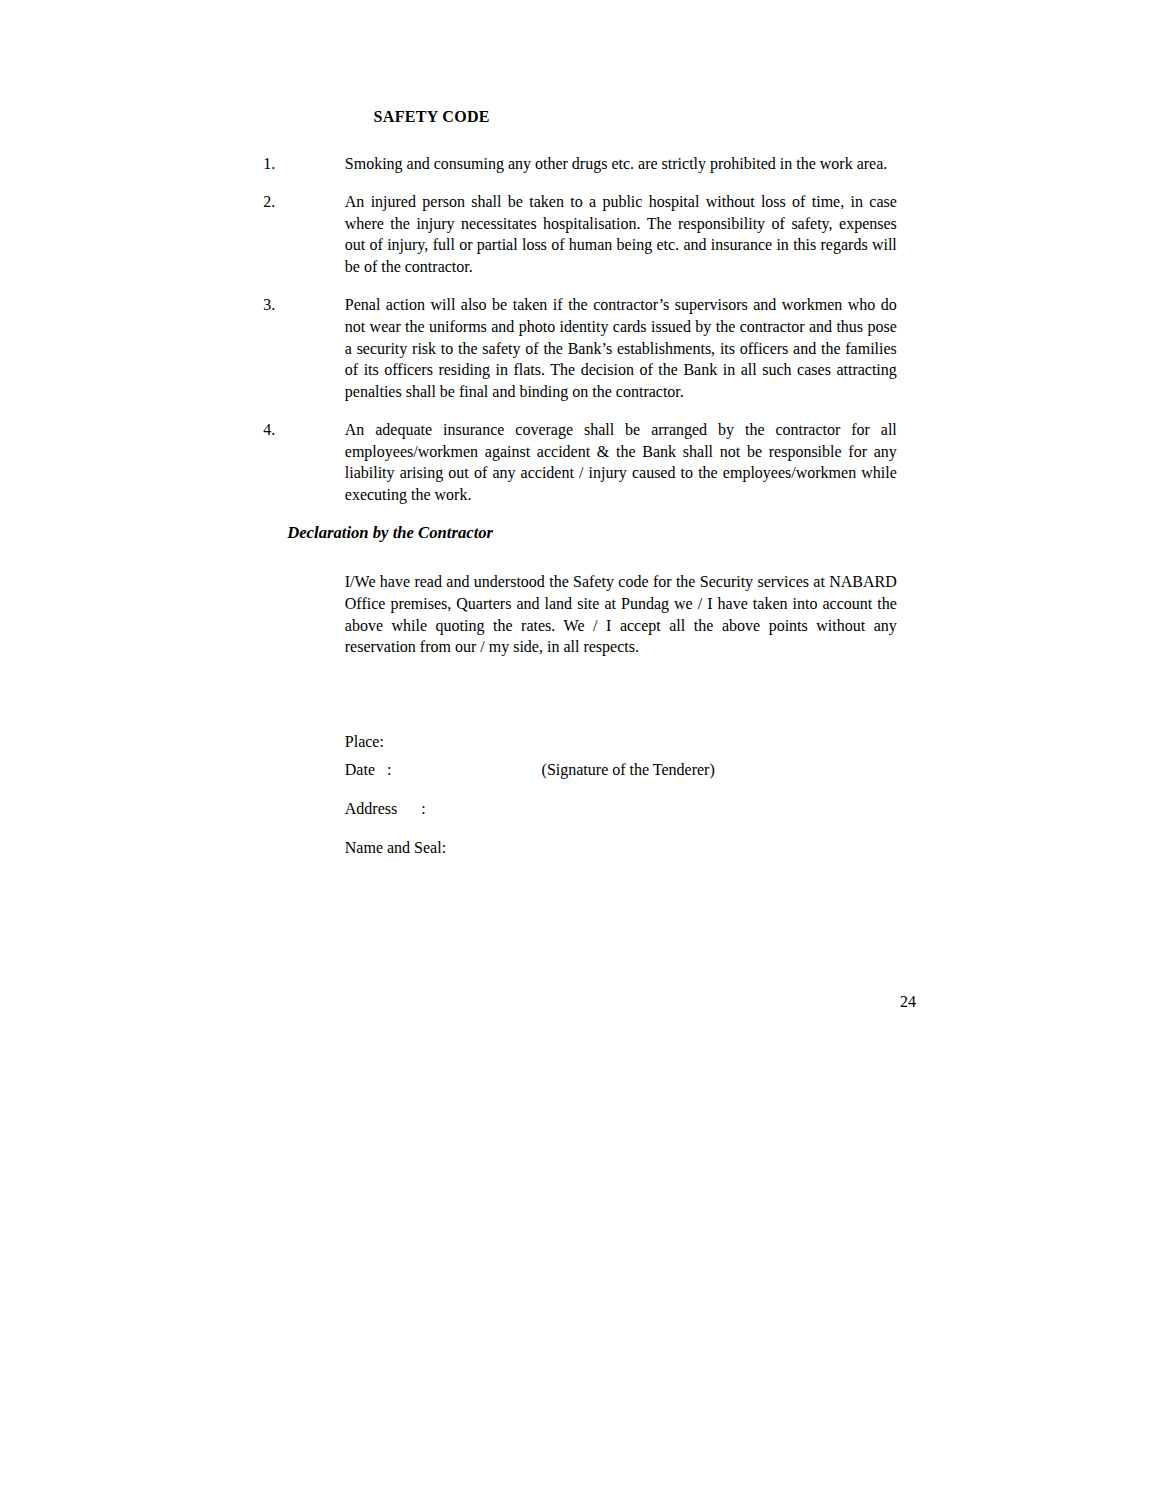SAFETY CODE
1. Smoking and consuming any other drugs etc. are strictly prohibited in the work area.
2. An injured person shall be taken to a public hospital without loss of time, in case where the injury necessitates hospitalisation. The responsibility of safety, expenses out of injury, full or partial loss of human being etc. and insurance in this regards will be of the contractor.
3. Penal action will also be taken if the contractor’s supervisors and workmen who do not wear the uniforms and photo identity cards issued by the contractor and thus pose a security risk to the safety of the Bank’s establishments, its officers and the families of its officers residing in flats. The decision of the Bank in all such cases attracting penalties shall be final and binding on the contractor.
4. An adequate insurance coverage shall be arranged by the contractor for all employees/workmen against accident & the Bank shall not be responsible for any liability arising out of any accident / injury caused to the employees/workmen while executing the work.
Declaration by the Contractor
I/We have read and understood the Safety code for the Security services at NABARD Office premises, Quarters and land site at Pundag we / I have taken into account the above while quoting the rates. We / I accept all the above points without any reservation from our / my side, in all respects.
Place:
Date :
(Signature of the Tenderer)
Address :
Name and Seal:
24